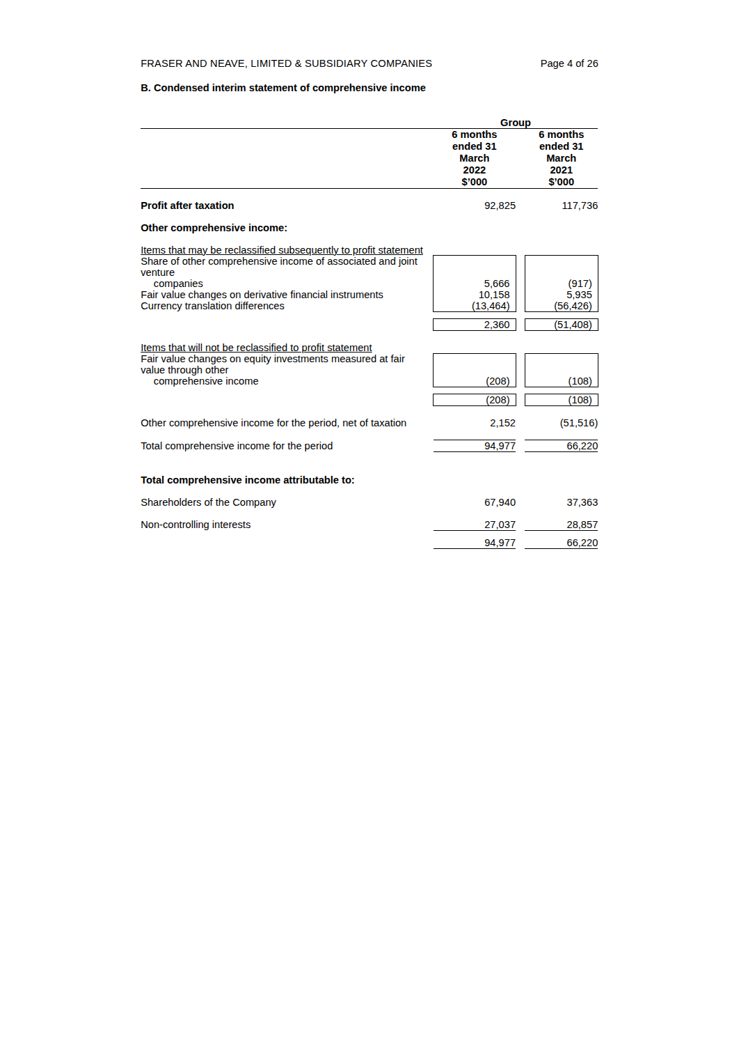FRASER AND NEAVE, LIMITED & SUBSIDIARY COMPANIES
Page 4 of 26
B. Condensed interim statement of comprehensive income
| | | Group |
| | | 6 months ended 31 March 2022 $’000 | | 6 months ended 31 March 2021 $’000 |
| Profit after taxation | | 92,825 | | 117,736 |
| Other comprehensive income: | | | | |
| Items that may be reclassified subsequently to profit statement | | | | |
| Share of other comprehensive income of associated and joint venture companies | | 5,666 | | (917) |
| Fair value changes on derivative financial instruments | | 10,158 | | 5,935 |
| Currency translation differences | | (13,464) | | (56,426) |
| | | 2,360 | | (51,408) |
| Items that will not be reclassified to profit statement | | | | |
| Fair value changes on equity investments measured at fair value through other comprehensive income | | (208) | | (108) |
| | | (208) | | (108) |
| Other comprehensive income for the period, net of taxation | | 2,152 | | (51,516) |
| Total comprehensive income for the period | | 94,977 | | 66,220 |
| Total comprehensive income attributable to: | | | | |
| Shareholders of the Company | | 67,940 | | 37,363 |
| Non-controlling interests | | 27,037 | | 28,857 |
| | | 94,977 | | 66,220 |